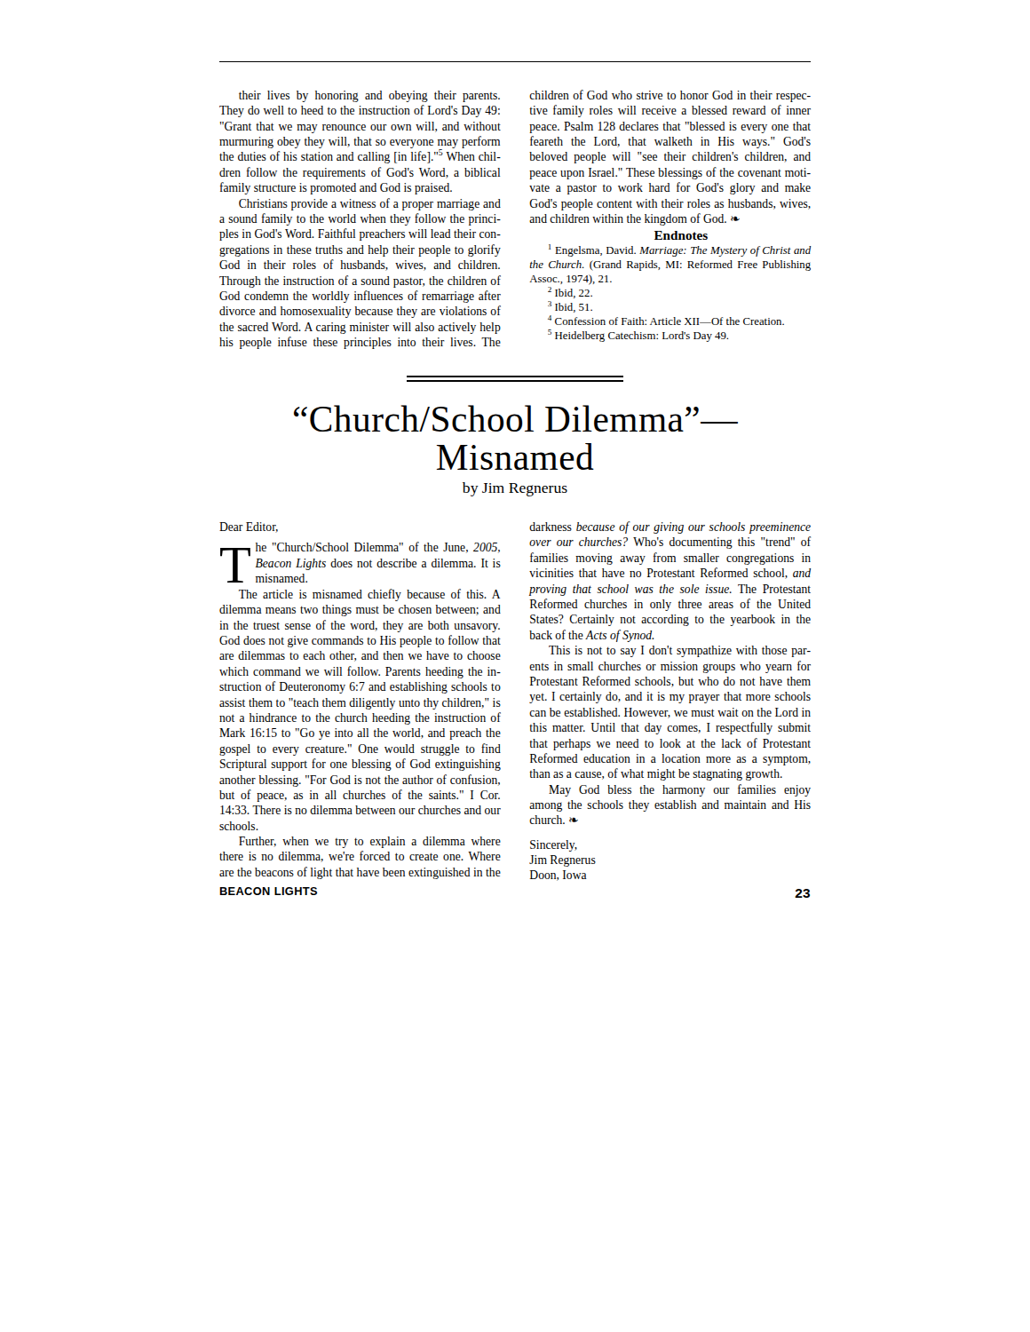their lives by honoring and obeying their parents. They do well to heed to the instruction of Lord's Day 49: "Grant that we may renounce our own will, and without murmuring obey they will, that so everyone may perform the duties of his station and calling [in life]."5 When children follow the requirements of God's Word, a biblical family structure is promoted and God is praised.
Christians provide a witness of a proper marriage and a sound family to the world when they follow the principles in God's Word. Faithful preachers will lead their congregations in these truths and help their people to glorify God in their roles of husbands, wives, and children. Through the instruction of a sound pastor, the children of God condemn the worldly influences of remarriage after divorce and homosexuality because they are violations of the sacred Word. A caring minister will also actively help his people infuse these principles into their lives. The children of God who strive to honor God in their respective family roles will receive a blessed reward of inner peace. Psalm 128 declares that "blessed is every one that feareth the Lord, that walketh in His ways." God's beloved people will "see their children's children, and peace upon Israel." These blessings of the covenant motivate a pastor to work hard for God's glory and make God's people content with their roles as husbands, wives, and children within the kingdom of God. ❧
Endnotes
1 Engelsma, David. Marriage: The Mystery of Christ and the Church. (Grand Rapids, MI: Reformed Free Publishing Assoc., 1974), 21.
2 Ibid, 22.
3 Ibid, 51.
4 Confession of Faith: Article XII—Of the Creation.
5 Heidelberg Catechism: Lord's Day 49.
“Church/School Dilemma”—Misnamed
by Jim Regnerus
Dear Editor,
The "Church/School Dilemma" of the June, 2005, Beacon Lights does not describe a dilemma. It is misnamed.
The article is misnamed chiefly because of this. A dilemma means two things must be chosen between; and in the truest sense of the word, they are both unsavory. God does not give commands to His people to follow that are dilemmas to each other, and then we have to choose which command we will follow. Parents heeding the instruction of Deuteronomy 6:7 and establishing schools to assist them to "teach them diligently unto thy children," is not a hindrance to the church heeding the instruction of Mark 16:15 to "Go ye into all the world, and preach the gospel to every creature." One would struggle to find Scriptural support for one blessing of God extinguishing another blessing. "For God is not the author of confusion, but of peace, as in all churches of the saints." I Cor. 14:33. There is no dilemma between our churches and our schools.
Further, when we try to explain a dilemma where there is no dilemma, we're forced to create one. Where are the beacons of light that have been extinguished in the darkness because of our giving our schools preeminence over our churches? Who's documenting this "trend" of families moving away from smaller congregations in vicinities that have no Protestant Reformed school, and proving that school was the sole issue. The Protestant Reformed churches in only three areas of the United States? Certainly not according to the yearbook in the back of the Acts of Synod.
This is not to say I don't sympathize with those parents in small churches or mission groups who yearn for Protestant Reformed schools, but who do not have them yet. I certainly do, and it is my prayer that more schools can be established. However, we must wait on the Lord in this matter. Until that day comes, I respectfully submit that perhaps we need to look at the lack of Protestant Reformed education in a location more as a symptom, than as a cause, of what might be stagnating growth.
May God bless the harmony our families enjoy among the schools they establish and maintain and His church. ❧
Sincerely, Jim Regnerus Doon, Iowa
BEACON LIGHTS 23